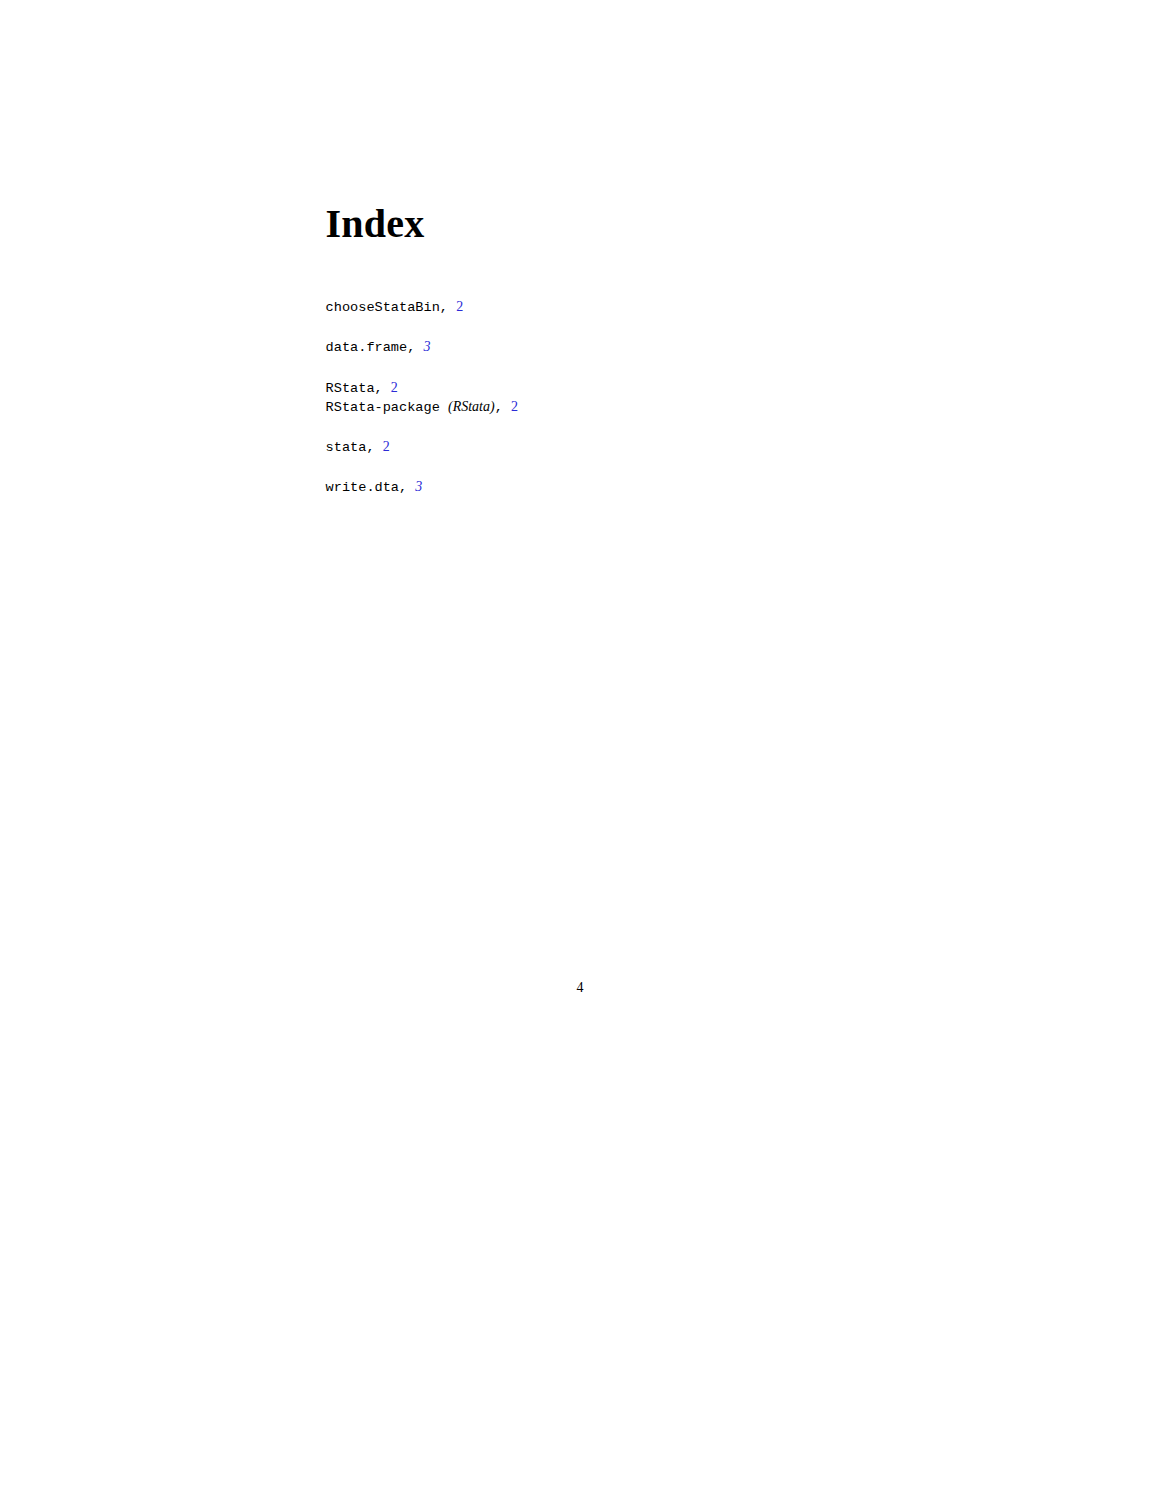Index
chooseStataBin, 2
data.frame, 3
RStata, 2
RStata-package (RStata), 2
stata, 2
write.dta, 3
4